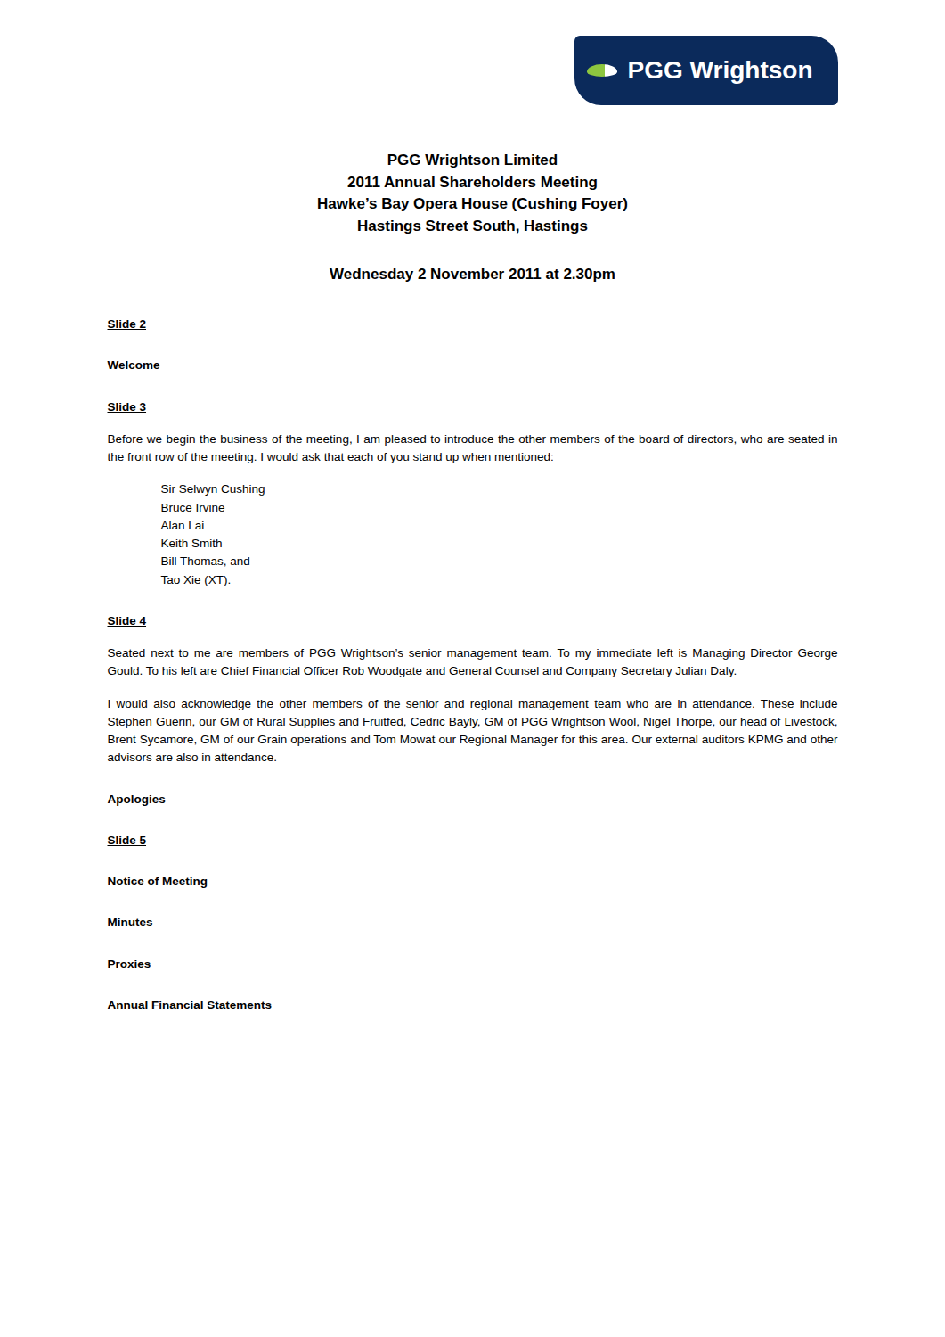PGG Wrightson
PGG Wrightson Limited
2011 Annual Shareholders Meeting
Hawke’s Bay Opera House (Cushing Foyer)
Hastings Street South, Hastings
Wednesday 2 November 2011 at 2.30pm
Slide 2
Welcome
Slide 3
Before we begin the business of the meeting, I am pleased to introduce the other members of the board of directors, who are seated in the front row of the meeting. I would ask that each of you stand up when mentioned:
Sir Selwyn Cushing
Bruce Irvine
Alan Lai
Keith Smith
Bill Thomas, and
Tao Xie (XT).
Slide 4
Seated next to me are members of PGG Wrightson’s senior management team. To my immediate left is Managing Director George Gould. To his left are Chief Financial Officer Rob Woodgate and General Counsel and Company Secretary Julian Daly.
I would also acknowledge the other members of the senior and regional management team who are in attendance. These include Stephen Guerin, our GM of Rural Supplies and Fruitfed, Cedric Bayly, GM of PGG Wrightson Wool, Nigel Thorpe, our head of Livestock, Brent Sycamore, GM of our Grain operations and Tom Mowat our Regional Manager for this area. Our external auditors KPMG and other advisors are also in attendance.
Apologies
Slide 5
Notice of Meeting
Minutes
Proxies
Annual Financial Statements